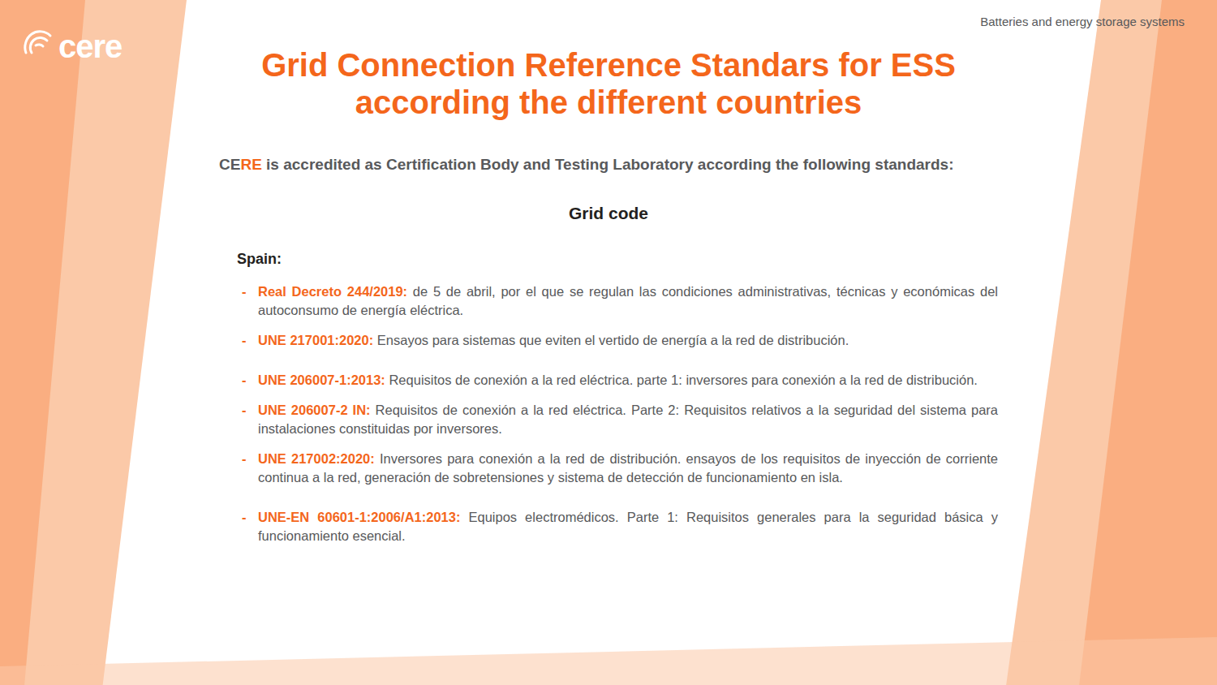cere
Batteries and energy storage systems
Grid Connection Reference Standars for ESS
according the different countries
CERE is accredited as Certification Body and Testing Laboratory according the following standards:
Grid code
Spain:
Real Decreto 244/2019: de 5 de abril, por el que se regulan las condiciones administrativas, técnicas y económicas del autoconsumo de energía eléctrica.
UNE 217001:2020: Ensayos para sistemas que eviten el vertido de energía a la red de distribución.
UNE 206007-1:2013: Requisitos de conexión a la red eléctrica. parte 1: inversores para conexión a la red de distribución.
UNE 206007-2 IN: Requisitos de conexión a la red eléctrica. Parte 2: Requisitos relativos a la seguridad del sistema para instalaciones constituidas por inversores.
UNE 217002:2020: Inversores para conexión a la red de distribución. ensayos de los requisitos de inyección de corriente continua a la red, generación de sobretensiones y sistema de detección de funcionamiento en isla.
UNE-EN 60601-1:2006/A1:2013: Equipos electromédicos. Parte 1: Requisitos generales para la seguridad básica y funcionamiento esencial.